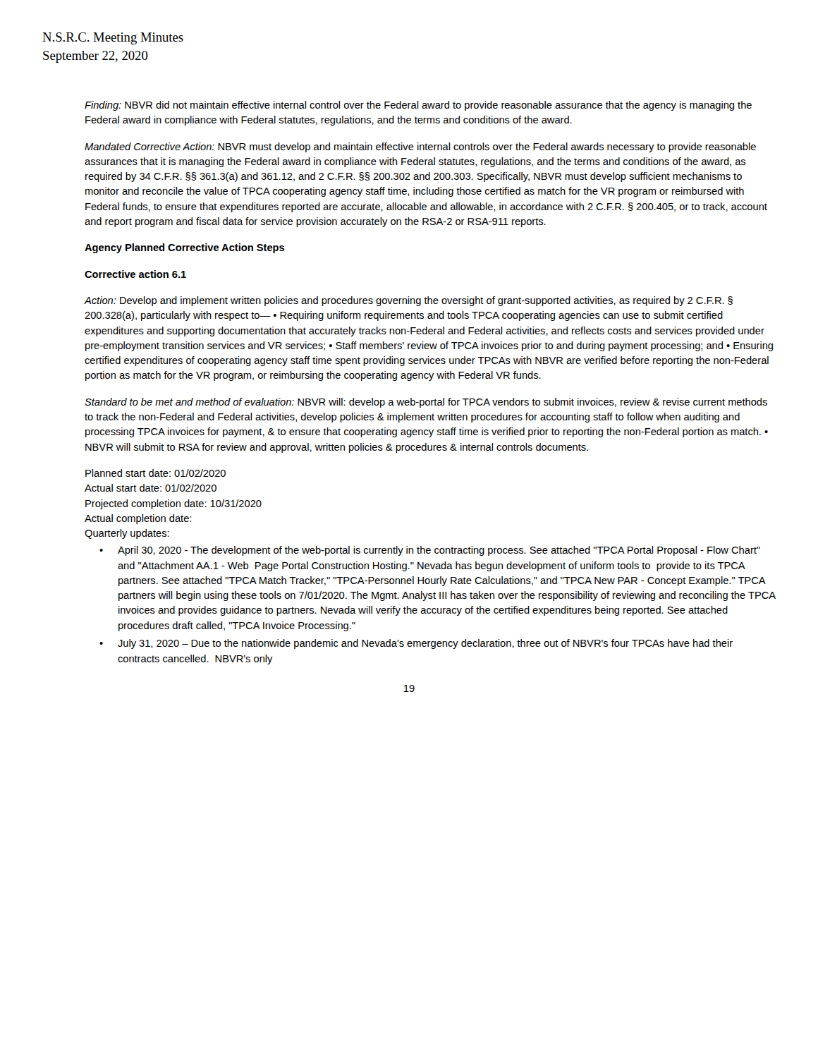N.S.R.C. Meeting Minutes
September 22, 2020
Finding: NBVR did not maintain effective internal control over the Federal award to provide reasonable assurance that the agency is managing the Federal award in compliance with Federal statutes, regulations, and the terms and conditions of the award.
Mandated Corrective Action: NBVR must develop and maintain effective internal controls over the Federal awards necessary to provide reasonable assurances that it is managing the Federal award in compliance with Federal statutes, regulations, and the terms and conditions of the award, as required by 34 C.F.R. §§ 361.3(a) and 361.12, and 2 C.F.R. §§ 200.302 and 200.303. Specifically, NBVR must develop sufficient mechanisms to monitor and reconcile the value of TPCA cooperating agency staff time, including those certified as match for the VR program or reimbursed with Federal funds, to ensure that expenditures reported are accurate, allocable and allowable, in accordance with 2 C.F.R. § 200.405, or to track, account and report program and fiscal data for service provision accurately on the RSA-2 or RSA-911 reports.
Agency Planned Corrective Action Steps
Corrective action 6.1
Action: Develop and implement written policies and procedures governing the oversight of grant-supported activities, as required by 2 C.F.R. § 200.328(a), particularly with respect to— • Requiring uniform requirements and tools TPCA cooperating agencies can use to submit certified expenditures and supporting documentation that accurately tracks non-Federal and Federal activities, and reflects costs and services provided under pre-employment transition services and VR services; • Staff members' review of TPCA invoices prior to and during payment processing; and • Ensuring certified expenditures of cooperating agency staff time spent providing services under TPCAs with NBVR are verified before reporting the non-Federal portion as match for the VR program, or reimbursing the cooperating agency with Federal VR funds.
Standard to be met and method of evaluation: NBVR will: develop a web-portal for TPCA vendors to submit invoices, review & revise current methods to track the non-Federal and Federal activities, develop policies & implement written procedures for accounting staff to follow when auditing and processing TPCA invoices for payment, & to ensure that cooperating agency staff time is verified prior to reporting the non-Federal portion as match. • NBVR will submit to RSA for review and approval, written policies & procedures & internal controls documents.
Planned start date: 01/02/2020
Actual start date: 01/02/2020
Projected completion date: 10/31/2020
Actual completion date:
Quarterly updates:
• April 30, 2020 - The development of the web-portal is currently in the contracting process. See attached "TPCA Portal Proposal - Flow Chart" and "Attachment AA.1 - Web Page Portal Construction Hosting." Nevada has begun development of uniform tools to provide to its TPCA partners. See attached "TPCA Match Tracker," "TPCA-Personnel Hourly Rate Calculations," and "TPCA New PAR - Concept Example." TPCA partners will begin using these tools on 7/01/2020. The Mgmt. Analyst III has taken over the responsibility of reviewing and reconciling the TPCA invoices and provides guidance to partners. Nevada will verify the accuracy of the certified expenditures being reported. See attached procedures draft called, "TPCA Invoice Processing."
• July 31, 2020 – Due to the nationwide pandemic and Nevada's emergency declaration, three out of NBVR's four TPCAs have had their contracts cancelled. NBVR's only
19